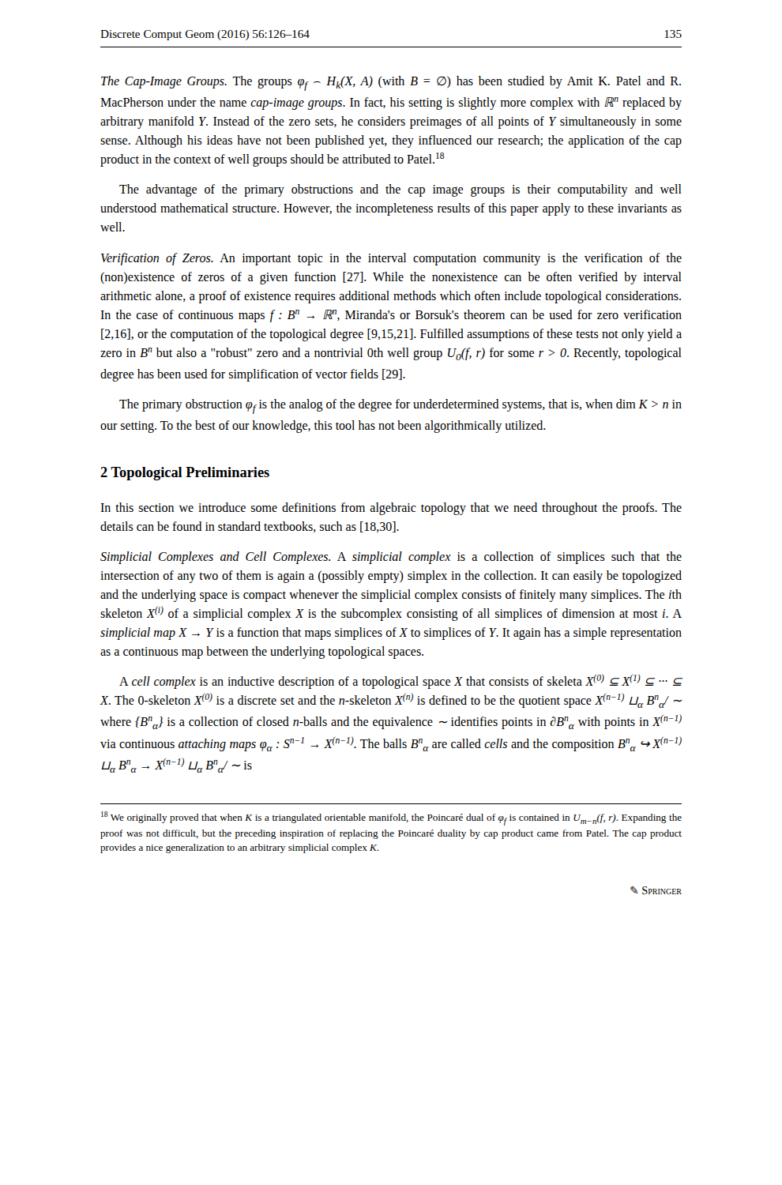Discrete Comput Geom (2016) 56:126–164 135
The Cap-Image Groups. The groups φf ⌢ Hk(X, A) (with B = ∅) has been studied by Amit K. Patel and R. MacPherson under the name cap-image groups. In fact, his setting is slightly more complex with ℝn replaced by arbitrary manifold Y. Instead of the zero sets, he considers preimages of all points of Y simultaneously in some sense. Although his ideas have not been published yet, they influenced our research; the application of the cap product in the context of well groups should be attributed to Patel.18
The advantage of the primary obstructions and the cap image groups is their computability and well understood mathematical structure. However, the incompleteness results of this paper apply to these invariants as well.
Verification of Zeros. An important topic in the interval computation community is the verification of the (non)existence of zeros of a given function [27]. While the nonexistence can be often verified by interval arithmetic alone, a proof of existence requires additional methods which often include topological considerations. In the case of continuous maps f : Bn → ℝn, Miranda's or Borsuk's theorem can be used for zero verification [2,16], or the computation of the topological degree [9,15,21]. Fulfilled assumptions of these tests not only yield a zero in Bn but also a "robust" zero and a nontrivial 0th well group U0(f, r) for some r > 0. Recently, topological degree has been used for simplification of vector fields [29].
The primary obstruction φf is the analog of the degree for underdetermined systems, that is, when dim K > n in our setting. To the best of our knowledge, this tool has not been algorithmically utilized.
2 Topological Preliminaries
In this section we introduce some definitions from algebraic topology that we need throughout the proofs. The details can be found in standard textbooks, such as [18,30].
Simplicial Complexes and Cell Complexes. A simplicial complex is a collection of simplices such that the intersection of any two of them is again a (possibly empty) simplex in the collection. It can easily be topologized and the underlying space is compact whenever the simplicial complex consists of finitely many simplices. The ith skeleton X(i) of a simplicial complex X is the subcomplex consisting of all simplices of dimension at most i. A simplicial map X → Y is a function that maps simplices of X to simplices of Y. It again has a simple representation as a continuous map between the underlying topological spaces.
A cell complex is an inductive description of a topological space X that consists of skeleta X(0) ⊆ X(1) ⊆ ··· ⊆ X. The 0-skeleton X(0) is a discrete set and the n-skeleton X(n) is defined to be the quotient space X(n−1) ⊔α Bnα/ ∼ where {Bnα} is a collection of closed n-balls and the equivalence ∼ identifies points in ∂Bnα with points in X(n−1) via continuous attaching maps φα : Sn−1 → X(n−1). The balls Bnα are called cells and the composition Bnα ↪ X(n−1) ⊔α Bnα → X(n−1) ⊔α Bnα/ ∼ is
18 We originally proved that when K is a triangulated orientable manifold, the Poincaré dual of φf is contained in Um−n(f, r). Expanding the proof was not difficult, but the preceding inspiration of replacing the Poincaré duality by cap product came from Patel. The cap product provides a nice generalization to an arbitrary simplicial complex K.
✎ Springer